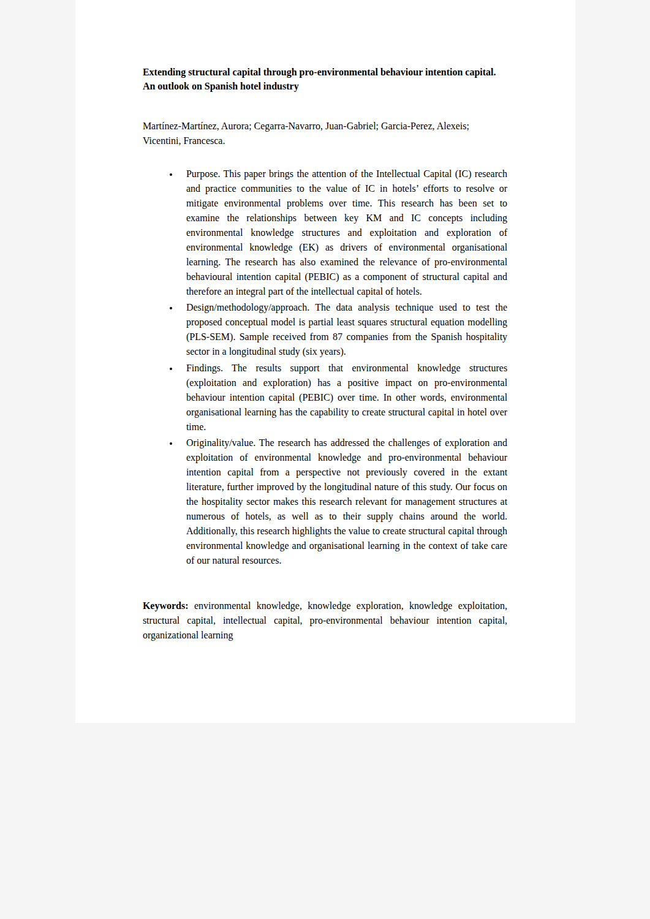Extending structural capital through pro-environmental behaviour intention capital. An outlook on Spanish hotel industry
Martínez-Martínez, Aurora; Cegarra-Navarro, Juan-Gabriel; Garcia-Perez, Alexeis; Vicentini, Francesca.
Purpose. This paper brings the attention of the Intellectual Capital (IC) research and practice communities to the value of IC in hotels’ efforts to resolve or mitigate environmental problems over time. This research has been set to examine the relationships between key KM and IC concepts including environmental knowledge structures and exploitation and exploration of environmental knowledge (EK) as drivers of environmental organisational learning. The research has also examined the relevance of pro-environmental behavioural intention capital (PEBIC) as a component of structural capital and therefore an integral part of the intellectual capital of hotels.
Design/methodology/approach. The data analysis technique used to test the proposed conceptual model is partial least squares structural equation modelling (PLS-SEM). Sample received from 87 companies from the Spanish hospitality sector in a longitudinal study (six years).
Findings. The results support that environmental knowledge structures (exploitation and exploration) has a positive impact on pro-environmental behaviour intention capital (PEBIC) over time. In other words, environmental organisational learning has the capability to create structural capital in hotel over time.
Originality/value. The research has addressed the challenges of exploration and exploitation of environmental knowledge and pro-environmental behaviour intention capital from a perspective not previously covered in the extant literature, further improved by the longitudinal nature of this study. Our focus on the hospitality sector makes this research relevant for management structures at numerous of hotels, as well as to their supply chains around the world. Additionally, this research highlights the value to create structural capital through environmental knowledge and organisational learning in the context of take care of our natural resources.
Keywords: environmental knowledge, knowledge exploration, knowledge exploitation, structural capital, intellectual capital, pro-environmental behaviour intention capital, organizational learning